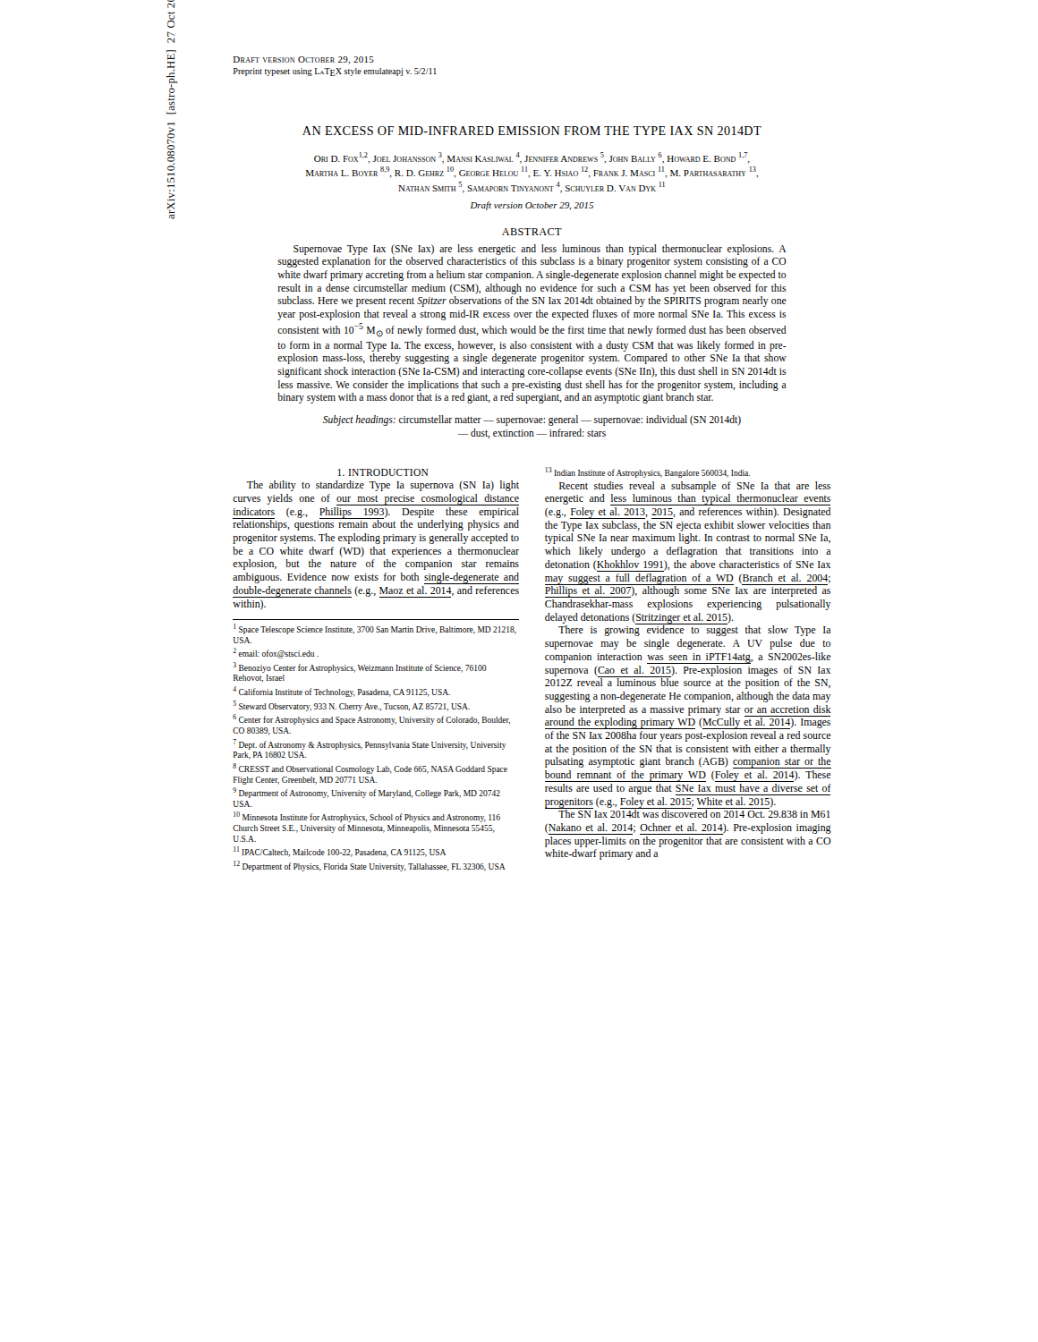arXiv:1510.08070v1 [astro-ph.HE] 27 Oct 2015
Draft version October 29, 2015
Preprint typeset using La TEX style emulateapj v. 5/2/11
AN EXCESS OF MID-INFRARED EMISSION FROM THE TYPE IAX SN 2014DT
Ori D. Fox1,2, Joel Johansson 3, Mansi Kasliwal 4, Jennifer Andrews 5, John Bally 6, Howard E. Bond 1,7,
Martha L. Boyer 8,9, R. D. Gehrz 10, George Helou 11, E. Y. Hsiao 12, Frank J. Masci 11, M. Parthasarathy 13,
Nathan Smith 5, Samaporn Tinyanont 4, Schuyler D. Van Dyk 11
Draft version October 29, 2015
ABSTRACT
Supernovae Type Iax (SNe Iax) are less energetic and less luminous than typical thermonuclear explosions. A suggested explanation for the observed characteristics of this subclass is a binary progenitor system consisting of a CO white dwarf primary accreting from a helium star companion. A single-degenerate explosion channel might be expected to result in a dense circumstellar medium (CSM), although no evidence for such a CSM has yet been observed for this subclass. Here we present recent Spitzer observations of the SN Iax 2014dt obtained by the SPIRITS program nearly one year post-explosion that reveal a strong mid-IR excess over the expected fluxes of more normal SNe Ia. This excess is consistent with 10−5 M⊙ of newly formed dust, which would be the first time that newly formed dust has been observed to form in a normal Type Ia. The excess, however, is also consistent with a dusty CSM that was likely formed in pre-explosion mass-loss, thereby suggesting a single degenerate progenitor system. Compared to other SNe Ia that show significant shock interaction (SNe Ia-CSM) and interacting core-collapse events (SNe IIn), this dust shell in SN 2014dt is less massive. We consider the implications that such a pre-existing dust shell has for the progenitor system, including a binary system with a mass donor that is a red giant, a red supergiant, and an asymptotic giant branch star.
Subject headings: circumstellar matter — supernovae: general — supernovae: individual (SN 2014dt)
— dust, extinction — infrared: stars
1. INTRODUCTION
The ability to standardize Type Ia supernova (SN Ia) light curves yields one of our most precise cosmological distance indicators (e.g., Phillips 1993). Despite these empirical relationships, questions remain about the underlying physics and progenitor systems. The exploding primary is generally accepted to be a CO white dwarf (WD) that experiences a thermonuclear explosion, but the nature of the companion star remains ambiguous. Evidence now exists for both single-degenerate and double-degenerate channels (e.g., Maoz et al. 2014, and references within).
1 Space Telescope Science Institute, 3700 San Martin Drive, Baltimore, MD 21218, USA.
2 email: ofox@stsci.edu .
3 Benoziyo Center for Astrophysics, Weizmann Institute of Science, 76100 Rehovot, Israel
4 California Institute of Technology, Pasadena, CA 91125, USA.
5 Steward Observatory, 933 N. Cherry Ave., Tucson, AZ 85721, USA.
6 Center for Astrophysics and Space Astronomy, University of Colorado, Boulder, CO 80389, USA.
7 Dept. of Astronomy & Astrophysics, Pennsylvania State University, University Park, PA 16802 USA.
8 CRESST and Observational Cosmology Lab, Code 665, NASA Goddard Space Flight Center, Greenbelt, MD 20771 USA.
9 Department of Astronomy, University of Maryland, College Park, MD 20742 USA.
10 Minnesota Institute for Astrophysics, School of Physics and Astronomy, 116 Church Street S.E., University of Minnesota, Minneapolis, Minnesota 55455, U.S.A.
11 IPAC/Caltech, Mailcode 100-22, Pasadena, CA 91125, USA
12 Department of Physics, Florida State University, Tallahassee, FL 32306, USA
13 Indian Institute of Astrophysics, Bangalore 560034, India.
Recent studies reveal a subsample of SNe Ia that are less energetic and less luminous than typical thermonuclear events (e.g., Foley et al. 2013, 2015, and references within). Designated the Type Iax subclass, the SN ejecta exhibit slower velocities than typical SNe Ia near maximum light. In contrast to normal SNe Ia, which likely undergo a deflagration that transitions into a detonation (Khokhlov 1991), the above characteristics of SNe Iax may suggest a full deflagration of a WD (Branch et al. 2004; Phillips et al. 2007), although some SNe Iax are interpreted as Chandrasekhar-mass explosions experiencing pulsationally delayed detonations (Stritzinger et al. 2015).
There is growing evidence to suggest that slow Type Ia supernovae may be single degenerate. A UV pulse due to companion interaction was seen in iPTF14atg, a SN2002es-like supernova (Cao et al. 2015). Pre-explosion images of SN Iax 2012Z reveal a luminous blue source at the position of the SN, suggesting a non-degenerate He companion, although the data may also be interpreted as a massive primary star or an accretion disk around the exploding primary WD (McCully et al. 2014). Images of the SN Iax 2008ha four years post-explosion reveal a red source at the position of the SN that is consistent with either a thermally pulsating asymptotic giant branch (AGB) companion star or the bound remnant of the primary WD (Foley et al. 2014). These results are used to argue that SNe Iax must have a diverse set of progenitors (e.g., Foley et al. 2015; White et al. 2015).
The SN Iax 2014dt was discovered on 2014 Oct. 29.838 in M61 (Nakano et al. 2014; Ochner et al. 2014). Pre-explosion imaging places upper-limits on the progenitor that are consistent with a CO white-dwarf primary and a